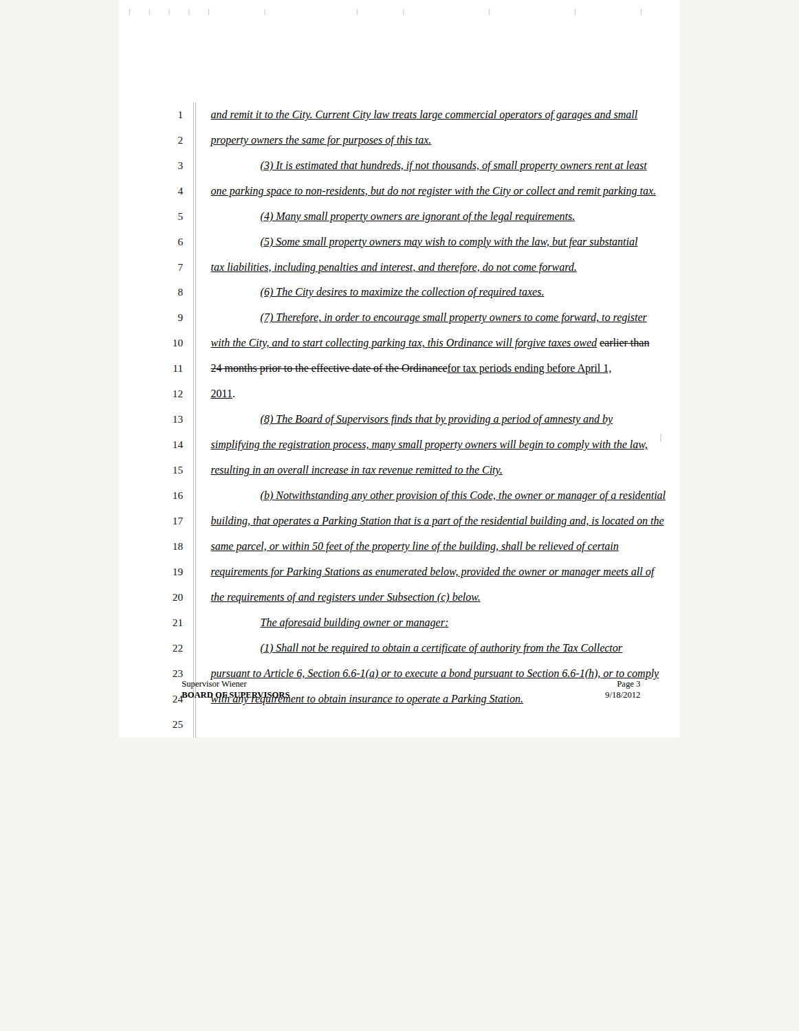| | | | | | | | | | |
1
2
3
4
5
6
7
8
9
10
11
12
13
14
15
16
17
18
19
20
21
22
23
24
25
and remit it to the City. Current City law treats large commercial operators of garages and small
property owners the same for purposes of this tax.
(3) It is estimated that hundreds, if not thousands, of small property owners rent at least
one parking space to non-residents, but do not register with the City or collect and remit parking tax.
(4) Many small property owners are ignorant of the legal requirements.
(5) Some small property owners may wish to comply with the law, but fear substantial
tax liabilities, including penalties and interest, and therefore, do not come forward.
(6) The City desires to maximize the collection of required taxes.
(7) Therefore, in order to encourage small property owners to come forward, to register
with the City, and to start collecting parking tax, this Ordinance will forgive taxes owed earlier than
24 months prior to the effective date of the Ordinance for tax periods ending before April 1,
2011.
(8) The Board of Supervisors finds that by providing a period of amnesty and by
simplifying the registration process, many small property owners will begin to comply with the law,
resulting in an overall increase in tax revenue remitted to the City.
(b) Notwithstanding any other provision of this Code, the owner or manager of a residential
building, that operates a Parking Station that is a part of the residential building and, is located on the
same parcel, or within 50 feet of the property line of the building, shall be relieved of certain
requirements for Parking Stations as enumerated below, provided the owner or manager meets all of
the requirements of and registers under Subsection (c) below.
The aforesaid building owner or manager:
(1) Shall not be required to obtain a certificate of authority from the Tax Collector
pursuant to Article 6, Section 6.6-1(a) or to execute a bond pursuant to Section 6.6-1(h), or to comply
with any requirement to obtain insurance to operate a Parking Station.
|
Supervisor Wiener
BOARD OF SUPERVISORS
Page 3
9/18/2012